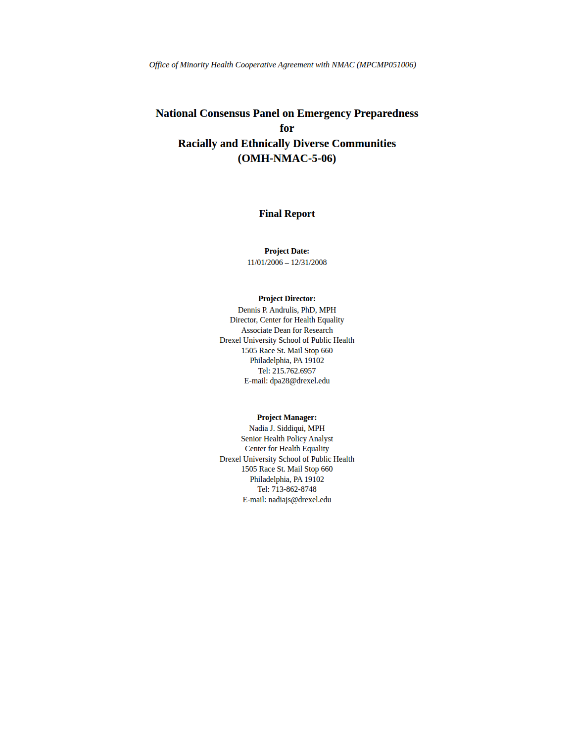Office of Minority Health Cooperative Agreement with NMAC (MPCMP051006)
National Consensus Panel on Emergency Preparedness for
Racially and Ethnically Diverse Communities
(OMH-NMAC-5-06)
Final Report
Project Date:
11/01/2006 – 12/31/2008
Project Director:
Dennis P. Andrulis, PhD, MPH
Director, Center for Health Equality
Associate Dean for Research
Drexel University School of Public Health
1505 Race St. Mail Stop 660
Philadelphia, PA 19102
Tel: 215.762.6957
E-mail: dpa28@drexel.edu
Project Manager:
Nadia J. Siddiqui, MPH
Senior Health Policy Analyst
Center for Health Equality
Drexel University School of Public Health
1505 Race St. Mail Stop 660
Philadelphia, PA 19102
Tel: 713-862-8748
E-mail: nadiajs@drexel.edu